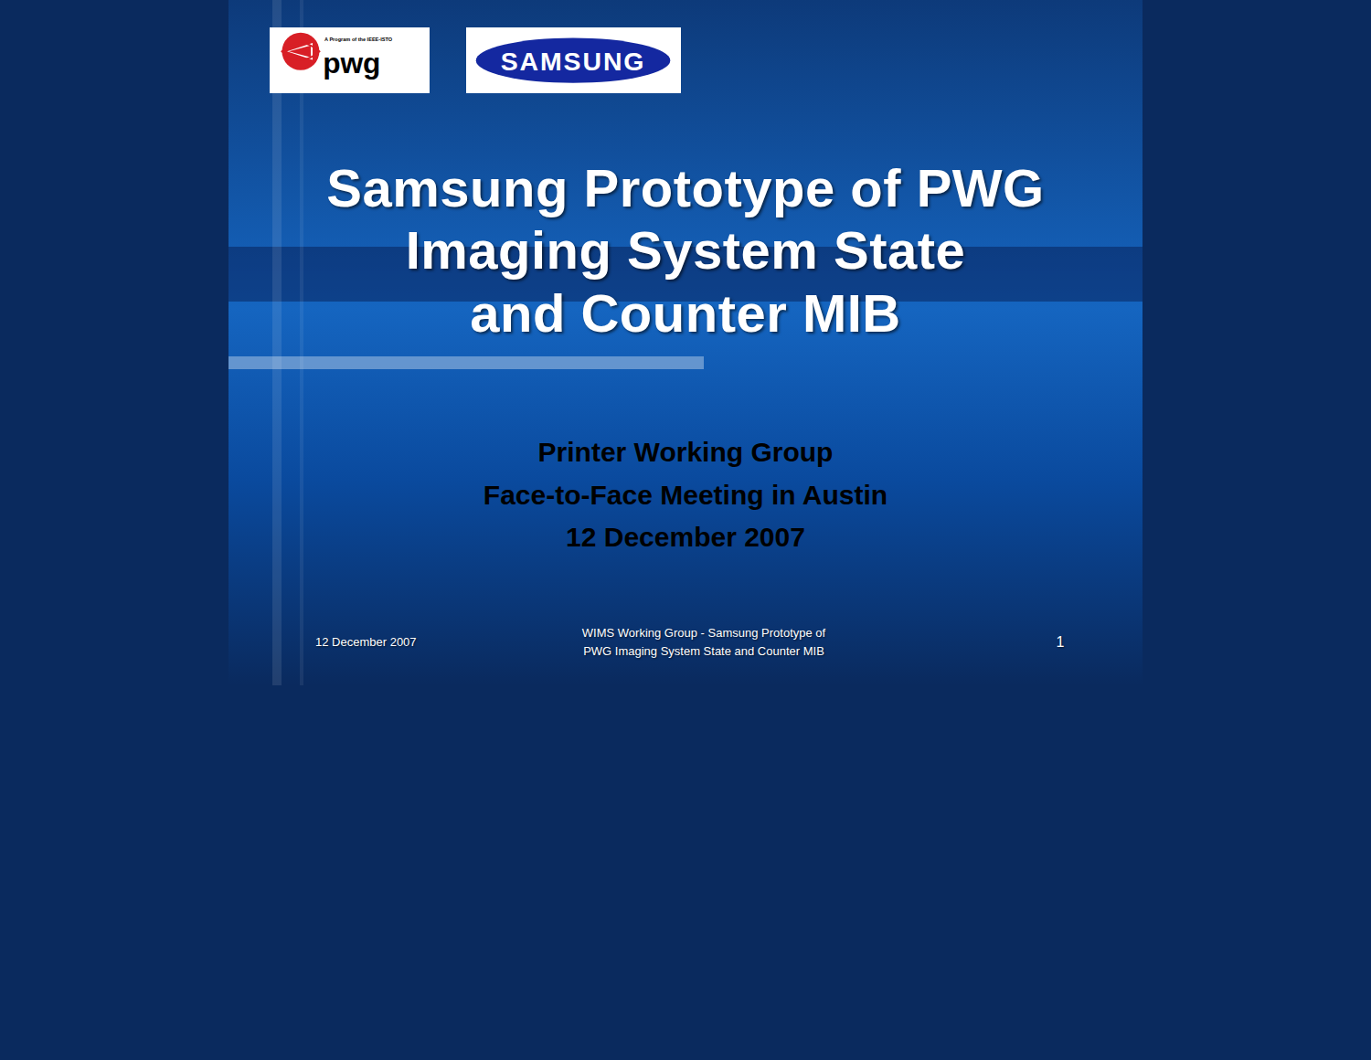A Program of the IEEE-ISTO pwg
SAMSUNG
Samsung Prototype of PWG
Imaging System State
and Counter MIB
Printer Working Group
Face-to-Face Meeting in Austin
12 December 2007
12 December 2007
WIMS Working Group - Samsung Prototype of
PWG Imaging System State and Counter MIB
1